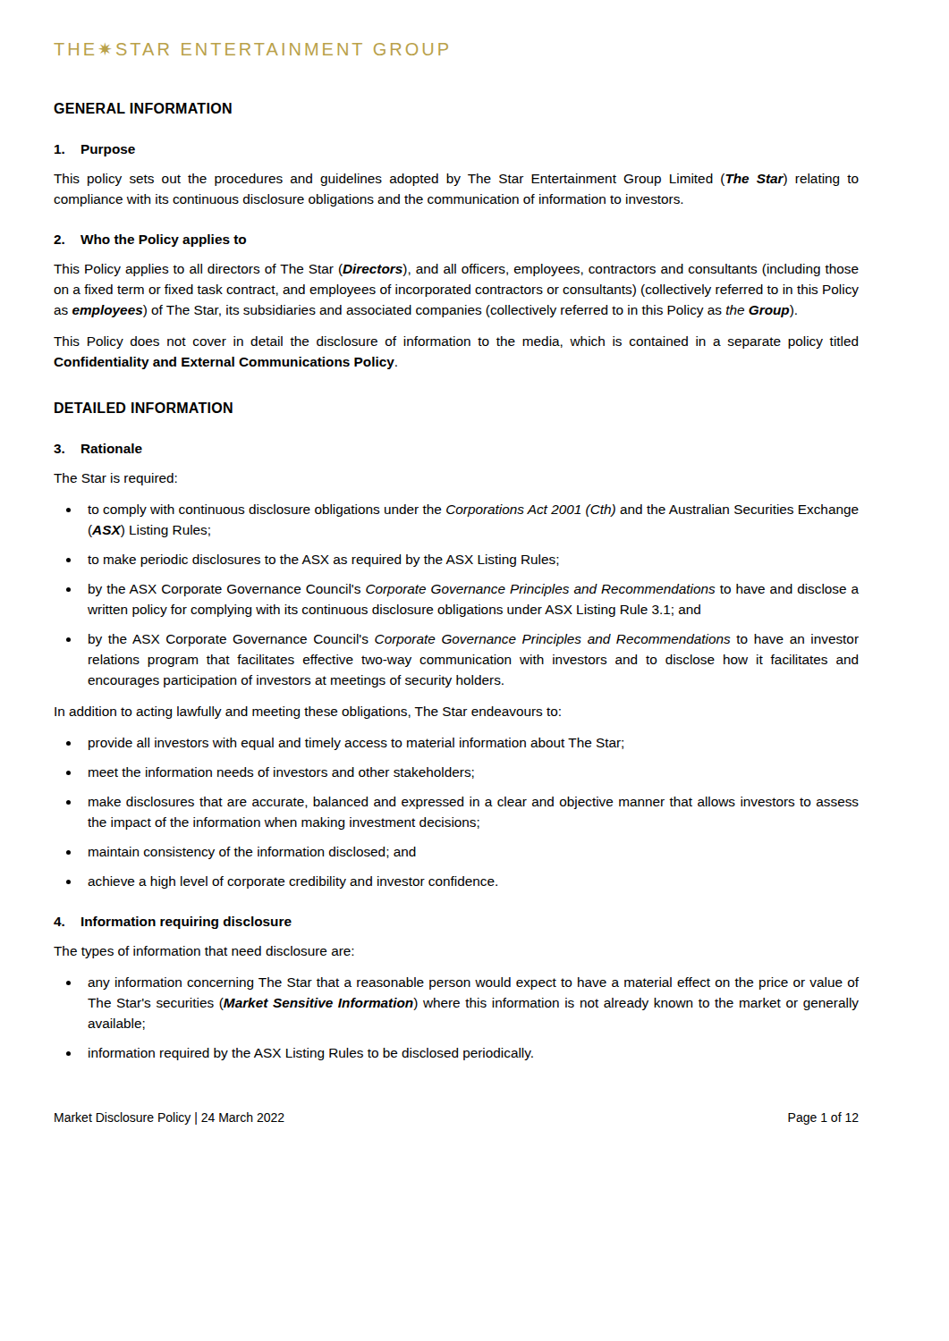THE✷STAR ENTERTAINMENT GROUP
GENERAL INFORMATION
1. Purpose
This policy sets out the procedures and guidelines adopted by The Star Entertainment Group Limited (The Star) relating to compliance with its continuous disclosure obligations and the communication of information to investors.
2. Who the Policy applies to
This Policy applies to all directors of The Star (Directors), and all officers, employees, contractors and consultants (including those on a fixed term or fixed task contract, and employees of incorporated contractors or consultants) (collectively referred to in this Policy as employees) of The Star, its subsidiaries and associated companies (collectively referred to in this Policy as the Group).
This Policy does not cover in detail the disclosure of information to the media, which is contained in a separate policy titled Confidentiality and External Communications Policy.
DETAILED INFORMATION
3. Rationale
The Star is required:
to comply with continuous disclosure obligations under the Corporations Act 2001 (Cth) and the Australian Securities Exchange (ASX) Listing Rules;
to make periodic disclosures to the ASX as required by the ASX Listing Rules;
by the ASX Corporate Governance Council's Corporate Governance Principles and Recommendations to have and disclose a written policy for complying with its continuous disclosure obligations under ASX Listing Rule 3.1; and
by the ASX Corporate Governance Council's Corporate Governance Principles and Recommendations to have an investor relations program that facilitates effective two-way communication with investors and to disclose how it facilitates and encourages participation of investors at meetings of security holders.
In addition to acting lawfully and meeting these obligations, The Star endeavours to:
provide all investors with equal and timely access to material information about The Star;
meet the information needs of investors and other stakeholders;
make disclosures that are accurate, balanced and expressed in a clear and objective manner that allows investors to assess the impact of the information when making investment decisions;
maintain consistency of the information disclosed; and
achieve a high level of corporate credibility and investor confidence.
4. Information requiring disclosure
The types of information that need disclosure are:
any information concerning The Star that a reasonable person would expect to have a material effect on the price or value of The Star's securities (Market Sensitive Information) where this information is not already known to the market or generally available;
information required by the ASX Listing Rules to be disclosed periodically.
Market Disclosure Policy | 24 March 2022 Page 1 of 12